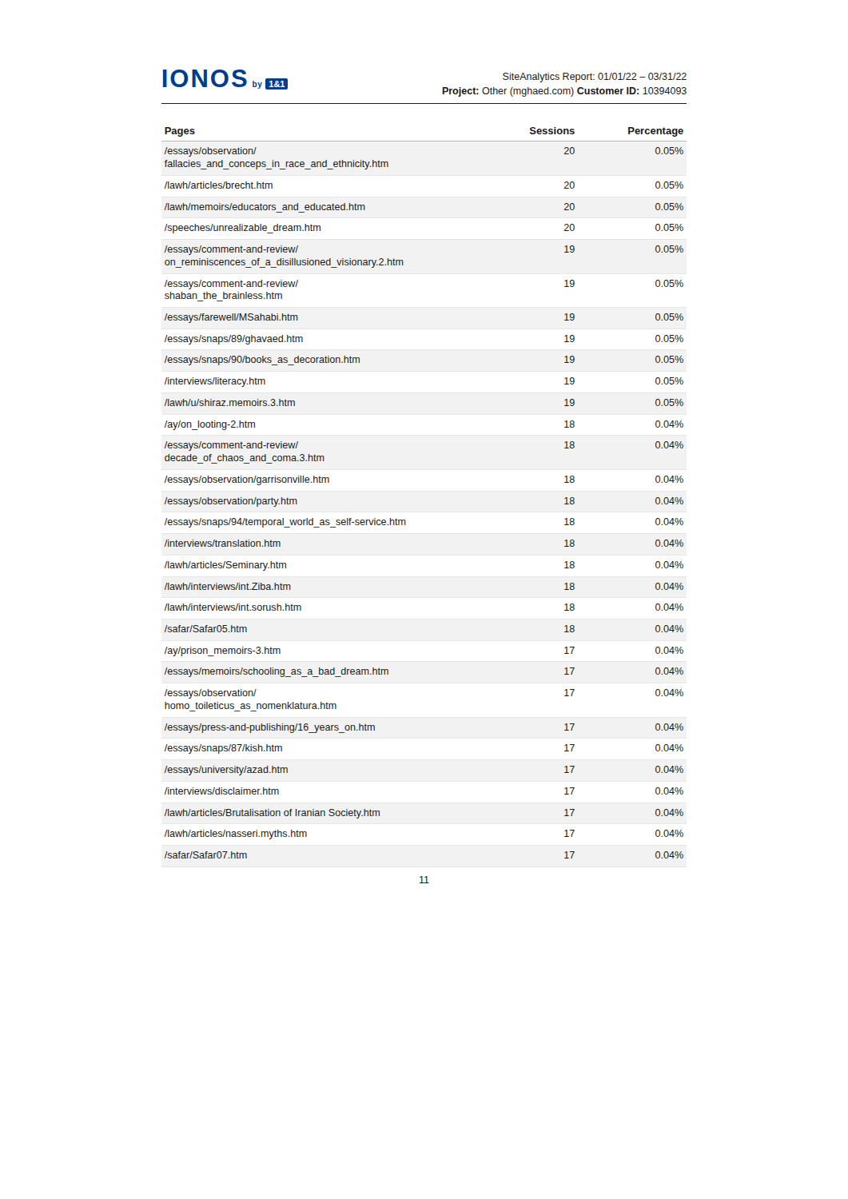IONOS by 1&1
SiteAnalytics Report: 01/01/22 – 03/31/22
Project: Other (mghaed.com) Customer ID: 10394093
| Pages | Sessions | Percentage |
| --- | --- | --- |
| /essays/observation/ fallacies_and_conceps_in_race_and_ethnicity.htm | 20 | 0.05% |
| /lawh/articles/brecht.htm | 20 | 0.05% |
| /lawh/memoirs/educators_and_educated.htm | 20 | 0.05% |
| /speeches/unrealizable_dream.htm | 20 | 0.05% |
| /essays/comment-and-review/ on_reminiscences_of_a_disillusioned_visionary.2.htm | 19 | 0.05% |
| /essays/comment-and-review/ shaban_the_brainless.htm | 19 | 0.05% |
| /essays/farewell/MSahabi.htm | 19 | 0.05% |
| /essays/snaps/89/ghavaed.htm | 19 | 0.05% |
| /essays/snaps/90/books_as_decoration.htm | 19 | 0.05% |
| /interviews/literacy.htm | 19 | 0.05% |
| /lawh/u/shiraz.memoirs.3.htm | 19 | 0.05% |
| /ay/on_looting-2.htm | 18 | 0.04% |
| /essays/comment-and-review/ decade_of_chaos_and_coma.3.htm | 18 | 0.04% |
| /essays/observation/garrisonville.htm | 18 | 0.04% |
| /essays/observation/party.htm | 18 | 0.04% |
| /essays/snaps/94/temporal_world_as_self-service.htm | 18 | 0.04% |
| /interviews/translation.htm | 18 | 0.04% |
| /lawh/articles/Seminary.htm | 18 | 0.04% |
| /lawh/interviews/int.Ziba.htm | 18 | 0.04% |
| /lawh/interviews/int.sorush.htm | 18 | 0.04% |
| /safar/Safar05.htm | 18 | 0.04% |
| /ay/prison_memoirs-3.htm | 17 | 0.04% |
| /essays/memoirs/schooling_as_a_bad_dream.htm | 17 | 0.04% |
| /essays/observation/ homo_toileticus_as_nomenklatura.htm | 17 | 0.04% |
| /essays/press-and-publishing/16_years_on.htm | 17 | 0.04% |
| /essays/snaps/87/kish.htm | 17 | 0.04% |
| /essays/university/azad.htm | 17 | 0.04% |
| /interviews/disclaimer.htm | 17 | 0.04% |
| /lawh/articles/Brutalisation of Iranian Society.htm | 17 | 0.04% |
| /lawh/articles/nasseri.myths.htm | 17 | 0.04% |
| /safar/Safar07.htm | 17 | 0.04% |
11